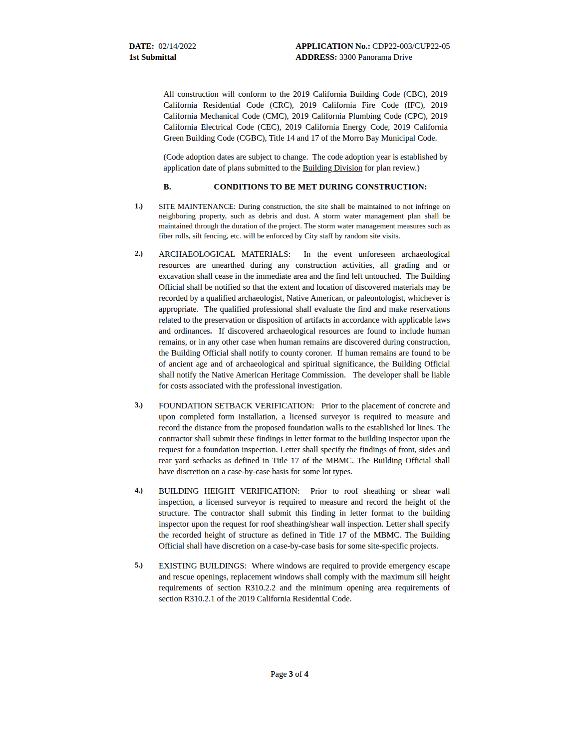| DATE: 02/14/2022 | APPLICATION No.: CDP22-003/CUP22-05 |
| 1st Submittal | ADDRESS: 3300 Panorama Drive |
All construction will conform to the 2019 California Building Code (CBC), 2019 California Residential Code (CRC), 2019 California Fire Code (IFC), 2019 California Mechanical Code (CMC), 2019 California Plumbing Code (CPC), 2019 California Electrical Code (CEC), 2019 California Energy Code, 2019 California Green Building Code (CGBC), Title 14 and 17 of the Morro Bay Municipal Code.
(Code adoption dates are subject to change. The code adoption year is established by application date of plans submitted to the Building Division for plan review.)
B. CONDITIONS TO BE MET DURING CONSTRUCTION:
1.) SITE MAINTENANCE: During construction, the site shall be maintained to not infringe on neighboring property, such as debris and dust. A storm water management plan shall be maintained through the duration of the project. The storm water management measures such as fiber rolls, silt fencing, etc. will be enforced by City staff by random site visits.
2.) ARCHAEOLOGICAL MATERIALS: In the event unforeseen archaeological resources are unearthed during any construction activities, all grading and or excavation shall cease in the immediate area and the find left untouched. The Building Official shall be notified so that the extent and location of discovered materials may be recorded by a qualified archaeologist, Native American, or paleontologist, whichever is appropriate. The qualified professional shall evaluate the find and make reservations related to the preservation or disposition of artifacts in accordance with applicable laws and ordinances. If discovered archaeological resources are found to include human remains, or in any other case when human remains are discovered during construction, the Building Official shall notify to county coroner. If human remains are found to be of ancient age and of archaeological and spiritual significance, the Building Official shall notify the Native American Heritage Commission. The developer shall be liable for costs associated with the professional investigation.
3.) FOUNDATION SETBACK VERIFICATION: Prior to the placement of concrete and upon completed form installation, a licensed surveyor is required to measure and record the distance from the proposed foundation walls to the established lot lines. The contractor shall submit these findings in letter format to the building inspector upon the request for a foundation inspection. Letter shall specify the findings of front, sides and rear yard setbacks as defined in Title 17 of the MBMC. The Building Official shall have discretion on a case-by-case basis for some lot types.
4.) BUILDING HEIGHT VERIFICATION: Prior to roof sheathing or shear wall inspection, a licensed surveyor is required to measure and record the height of the structure. The contractor shall submit this finding in letter format to the building inspector upon the request for roof sheathing/shear wall inspection. Letter shall specify the recorded height of structure as defined in Title 17 of the MBMC. The Building Official shall have discretion on a case-by-case basis for some site-specific projects.
5.) EXISTING BUILDINGS: Where windows are required to provide emergency escape and rescue openings, replacement windows shall comply with the maximum sill height requirements of section R310.2.2 and the minimum opening area requirements of section R310.2.1 of the 2019 California Residential Code.
Page 3 of 4